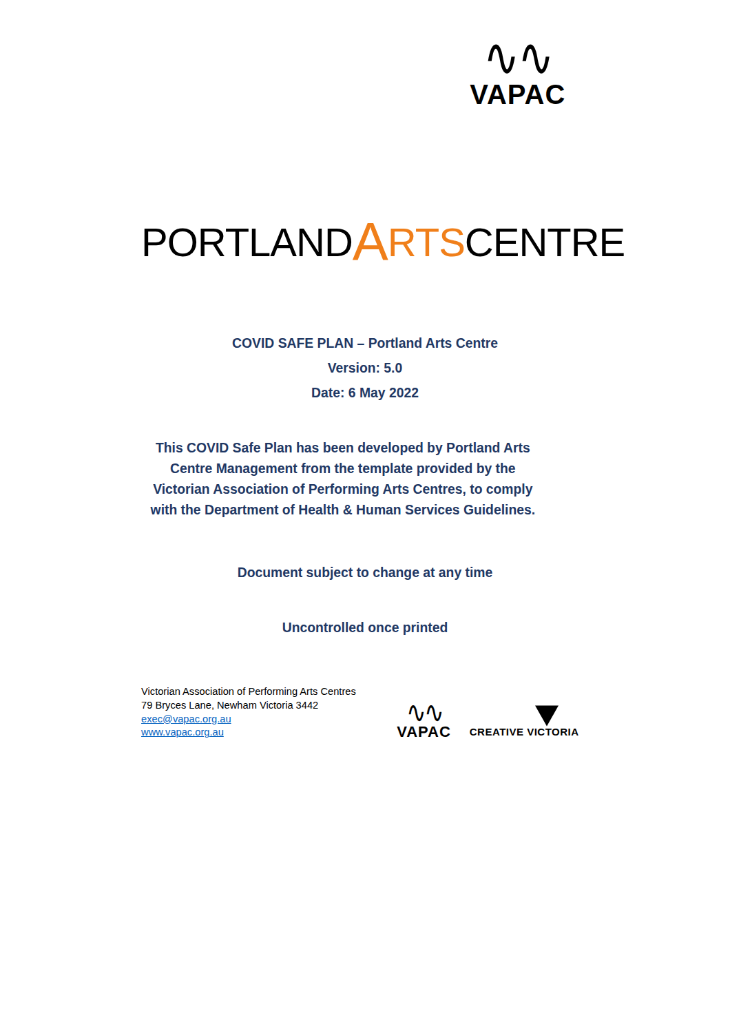∿∿ VAPAC
PORTLAND ARTS CENTRE
COVID SAFE PLAN – Portland Arts Centre
Version: 5.0
Date: 6 May 2022
This COVID Safe Plan has been developed by Portland Arts Centre Management from the template provided by the Victorian Association of Performing Arts Centres, to comply with the Department of Health & Human Services Guidelines.
Document subject to change at any time
Uncontrolled once printed
Victorian Association of Performing Arts Centres
79 Bryces Lane, Newham Victoria 3442
exec@vapac.org.au
www.vapac.org.au
∿∿ VAPAC
CREATIVE VICTORIA